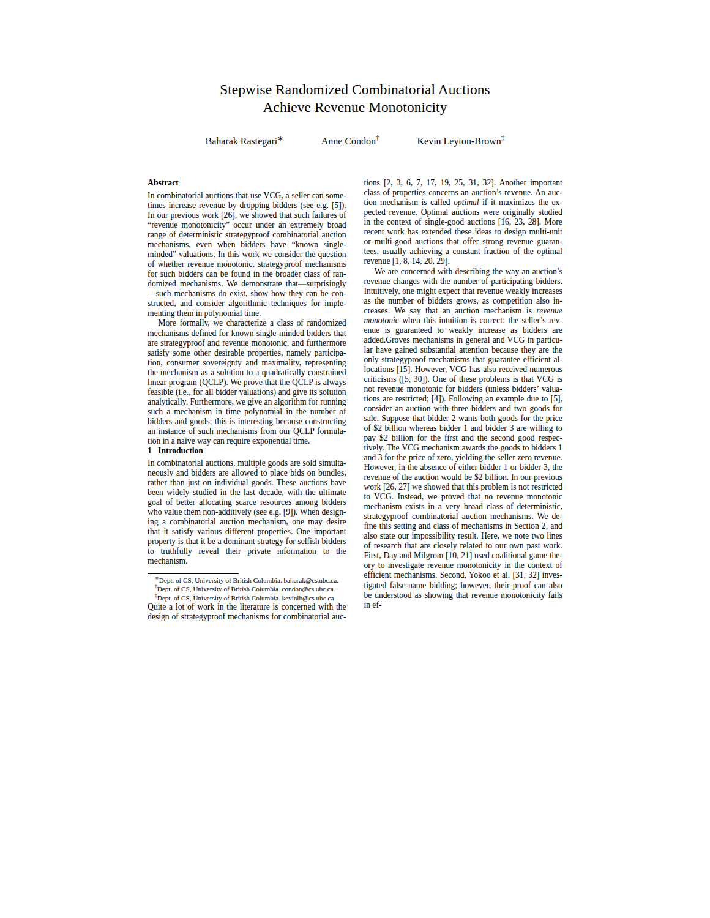Stepwise Randomized Combinatorial Auctions
Achieve Revenue Monotonicity
Baharak Rastegari∗ Anne Condon† Kevin Leyton-Brown‡
Abstract
In combinatorial auctions that use VCG, a seller can sometimes increase revenue by dropping bidders (see e.g. [5]). In our previous work [26], we showed that such failures of “revenue monotonicity” occur under an extremely broad range of deterministic strategyproof combinatorial auction mechanisms, even when bidders have “known single-minded” valuations. In this work we consider the question of whether revenue monotonic, strategyproof mechanisms for such bidders can be found in the broader class of randomized mechanisms. We demonstrate that—surprisingly—such mechanisms do exist, show how they can be constructed, and consider algorithmic techniques for implementing them in polynomial time.
More formally, we characterize a class of randomized mechanisms defined for known single-minded bidders that are strategyproof and revenue monotonic, and furthermore satisfy some other desirable properties, namely participation, consumer sovereignty and maximality, representing the mechanism as a solution to a quadratically constrained linear program (QCLP). We prove that the QCLP is always feasible (i.e., for all bidder valuations) and give its solution analytically. Furthermore, we give an algorithm for running such a mechanism in time polynomial in the number of bidders and goods; this is interesting because constructing an instance of such mechanisms from our QCLP formulation in a naive way can require exponential time.
1 Introduction
In combinatorial auctions, multiple goods are sold simultaneously and bidders are allowed to place bids on bundles, rather than just on individual goods. These auctions have been widely studied in the last decade, with the ultimate goal of better allocating scarce resources among bidders who value them non-additively (see e.g. [9]). When designing a combinatorial auction mechanism, one may desire that it satisfy various different properties. One important property is that it be a dominant strategy for selfish bidders to truthfully reveal their private information to the mechanism.
∗Dept. of CS, University of British Columbia. baharak@cs.ubc.ca.
†Dept. of CS, University of British Columbia. condon@cs.ubc.ca.
‡Dept. of CS, University of British Columbia. kevinlb@cs.ubc.ca
Quite a lot of work in the literature is concerned with the design of strategyproof mechanisms for combinatorial auctions [2, 3, 6, 7, 17, 19, 25, 31, 32]. Another important class of properties concerns an auction’s revenue. An auction mechanism is called optimal if it maximizes the expected revenue. Optimal auctions were originally studied in the context of single-good auctions [16, 23, 28]. More recent work has extended these ideas to design multi-unit or multi-good auctions that offer strong revenue guarantees, usually achieving a constant fraction of the optimal revenue [1, 8, 14, 20, 29].
We are concerned with describing the way an auction’s revenue changes with the number of participating bidders. Intuitively, one might expect that revenue weakly increases as the number of bidders grows, as competition also increases. We say that an auction mechanism is revenue monotonic when this intuition is correct: the seller’s revenue is guaranteed to weakly increase as bidders are added.Groves mechanisms in general and VCG in particular have gained substantial attention because they are the only strategyproof mechanisms that guarantee efficient allocations [15]. However, VCG has also received numerous criticisms ([5, 30]). One of these problems is that VCG is not revenue monotonic for bidders (unless bidders’ valuations are restricted; [4]). Following an example due to [5], consider an auction with three bidders and two goods for sale. Suppose that bidder 2 wants both goods for the price of $2 billion whereas bidder 1 and bidder 3 are willing to pay $2 billion for the first and the second good respectively. The VCG mechanism awards the goods to bidders 1 and 3 for the price of zero, yielding the seller zero revenue. However, in the absence of either bidder 1 or bidder 3, the revenue of the auction would be $2 billion. In our previous work [26, 27] we showed that this problem is not restricted to VCG. Instead, we proved that no revenue monotonic mechanism exists in a very broad class of deterministic, strategyproof combinatorial auction mechanisms. We define this setting and class of mechanisms in Section 2, and also state our impossibility result. Here, we note two lines of research that are closely related to our own past work. First, Day and Milgrom [10, 21] used coalitional game theory to investigate revenue monotonicity in the context of efficient mechanisms. Second, Yokoo et al. [31, 32] investigated false-name bidding; however, their proof can also be understood as showing that revenue monotonicity fails in ef-